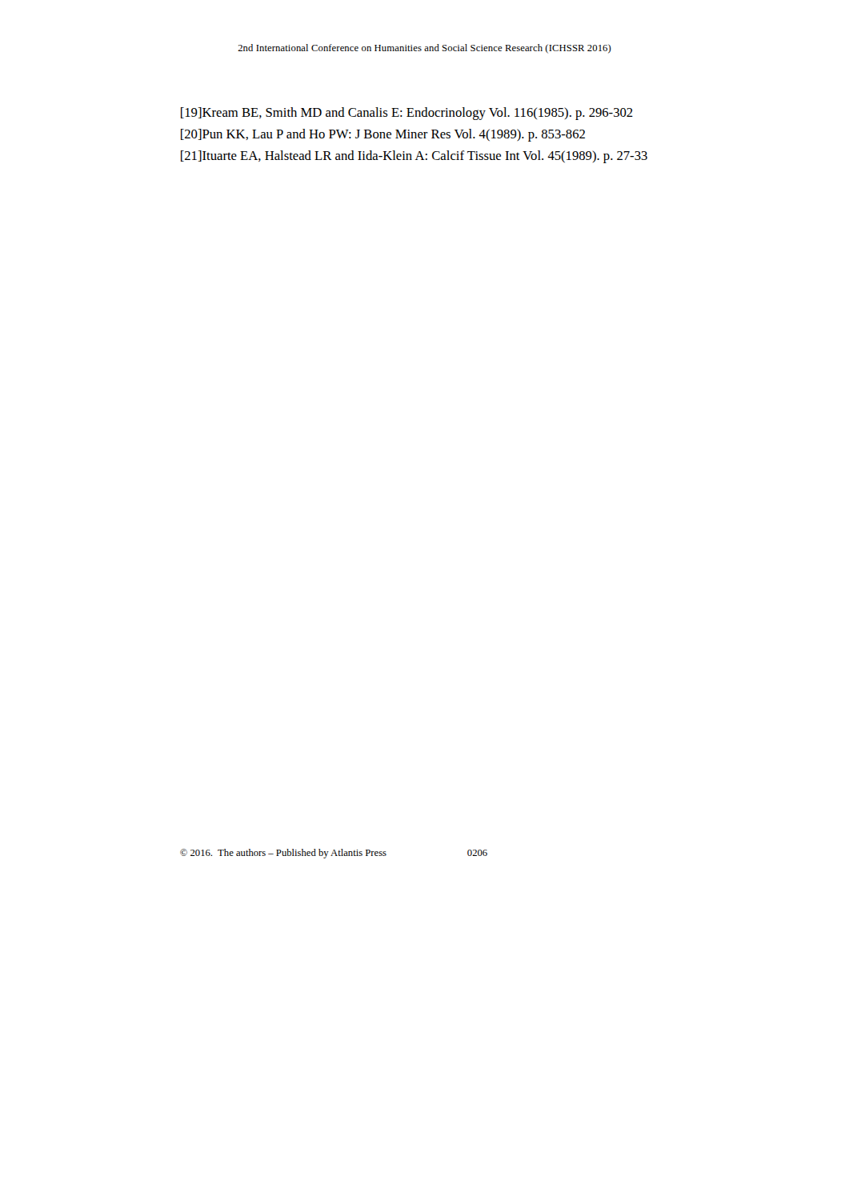2nd International Conference on Humanities and Social Science Research (ICHSSR 2016)
[19] Kream BE, Smith MD and Canalis E: Endocrinology Vol. 116(1985). p. 296-302
[20] Pun KK, Lau P and Ho PW: J Bone Miner Res Vol. 4(1989). p. 853-862
[21] Ituarte EA, Halstead LR and Iida-Klein A: Calcif Tissue Int Vol. 45(1989). p. 27-33
© 2016. The authors – Published by Atlantis Press 0206